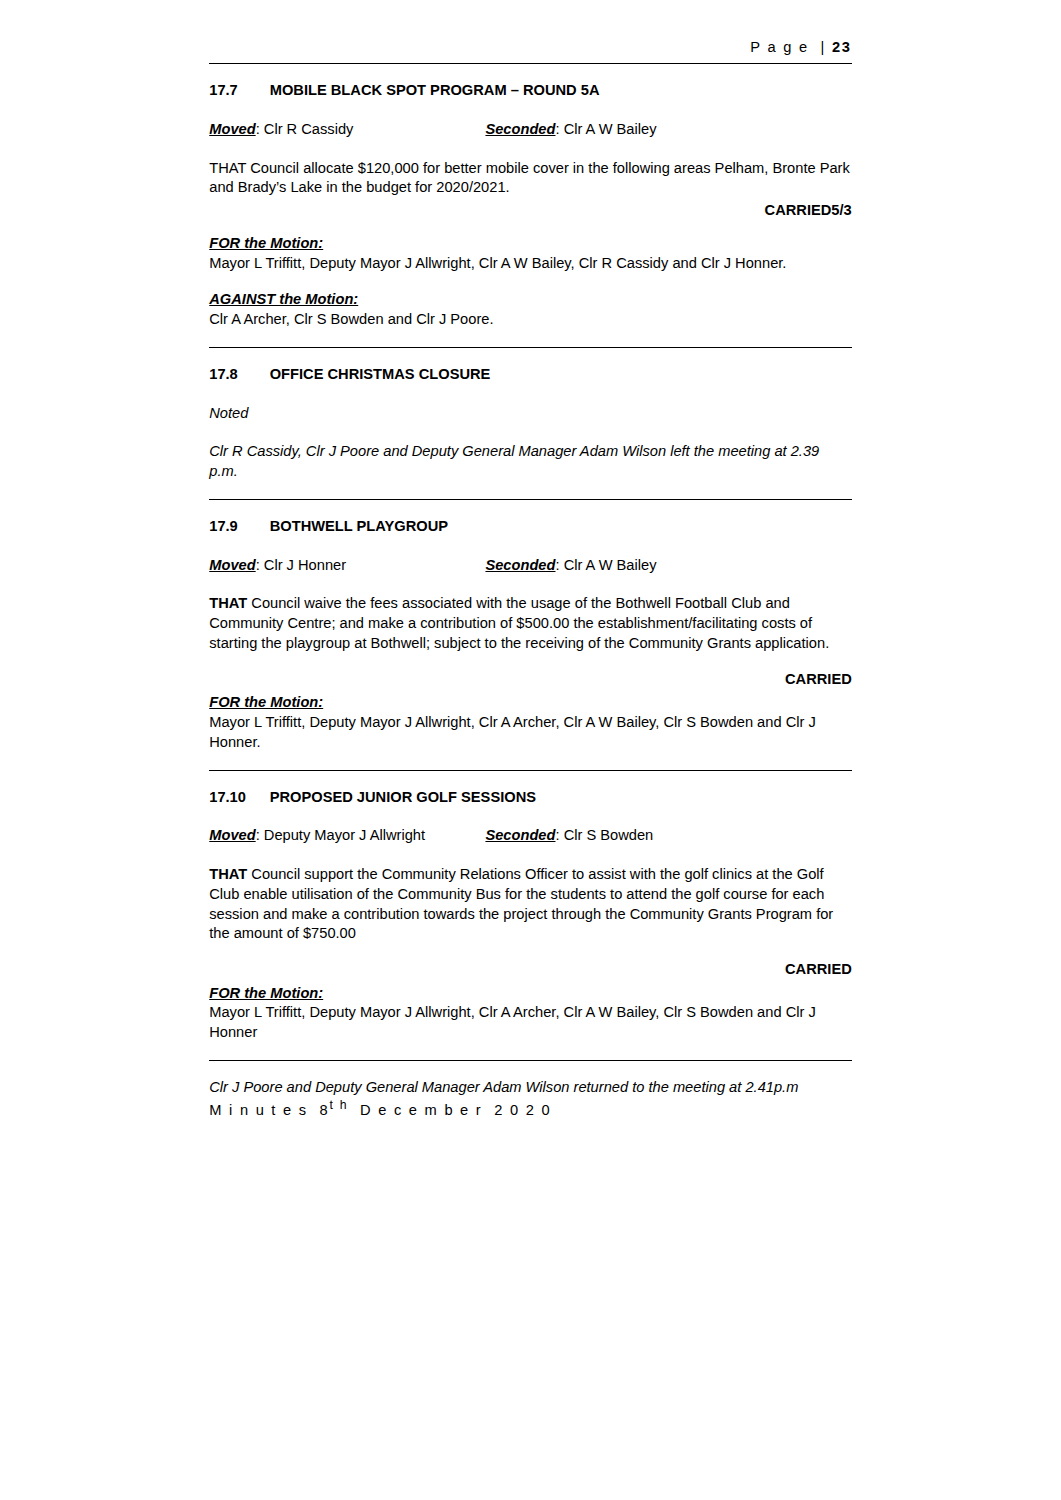P a g e | 23
17.7 MOBILE BLACK SPOT PROGRAM – ROUND 5A
Moved: Clr R Cassidy Seconded: Clr A W Bailey
THAT Council allocate $120,000 for better mobile cover in the following areas Pelham, Bronte Park and Brady’s Lake in the budget for 2020/2021.
CARRIED5/3
FOR the Motion:
Mayor L Triffitt, Deputy Mayor J Allwright, Clr A W Bailey, Clr R Cassidy and Clr J Honner.
AGAINST the Motion:
Clr A Archer, Clr S Bowden and Clr J Poore.
17.8 OFFICE CHRISTMAS CLOSURE
Noted
Clr R Cassidy, Clr J Poore and Deputy General Manager Adam Wilson left the meeting at 2.39 p.m.
17.9 BOTHWELL PLAYGROUP
Moved: Clr J Honner Seconded: Clr A W Bailey
THAT Council waive the fees associated with the usage of the Bothwell Football Club and Community Centre; and make a contribution of $500.00 the establishment/facilitating costs of starting the playgroup at Bothwell; subject to the receiving of the Community Grants application.
CARRIED
FOR the Motion:
Mayor L Triffitt, Deputy Mayor J Allwright, Clr A Archer, Clr A W Bailey, Clr S Bowden and Clr J Honner.
17.10 PROPOSED JUNIOR GOLF SESSIONS
Moved: Deputy Mayor J Allwright Seconded: Clr S Bowden
THAT Council support the Community Relations Officer to assist with the golf clinics at the Golf Club enable utilisation of the Community Bus for the students to attend the golf course for each session and make a contribution towards the project through the Community Grants Program for the amount of $750.00
CARRIED
FOR the Motion:
Mayor L Triffitt, Deputy Mayor J Allwright, Clr A Archer, Clr A W Bailey, Clr S Bowden and Clr J Honner
Clr J Poore and Deputy General Manager Adam Wilson returned to the meeting at 2.41p.m
M i n u t e s 8t h D e c e m b e r 2 0 2 0